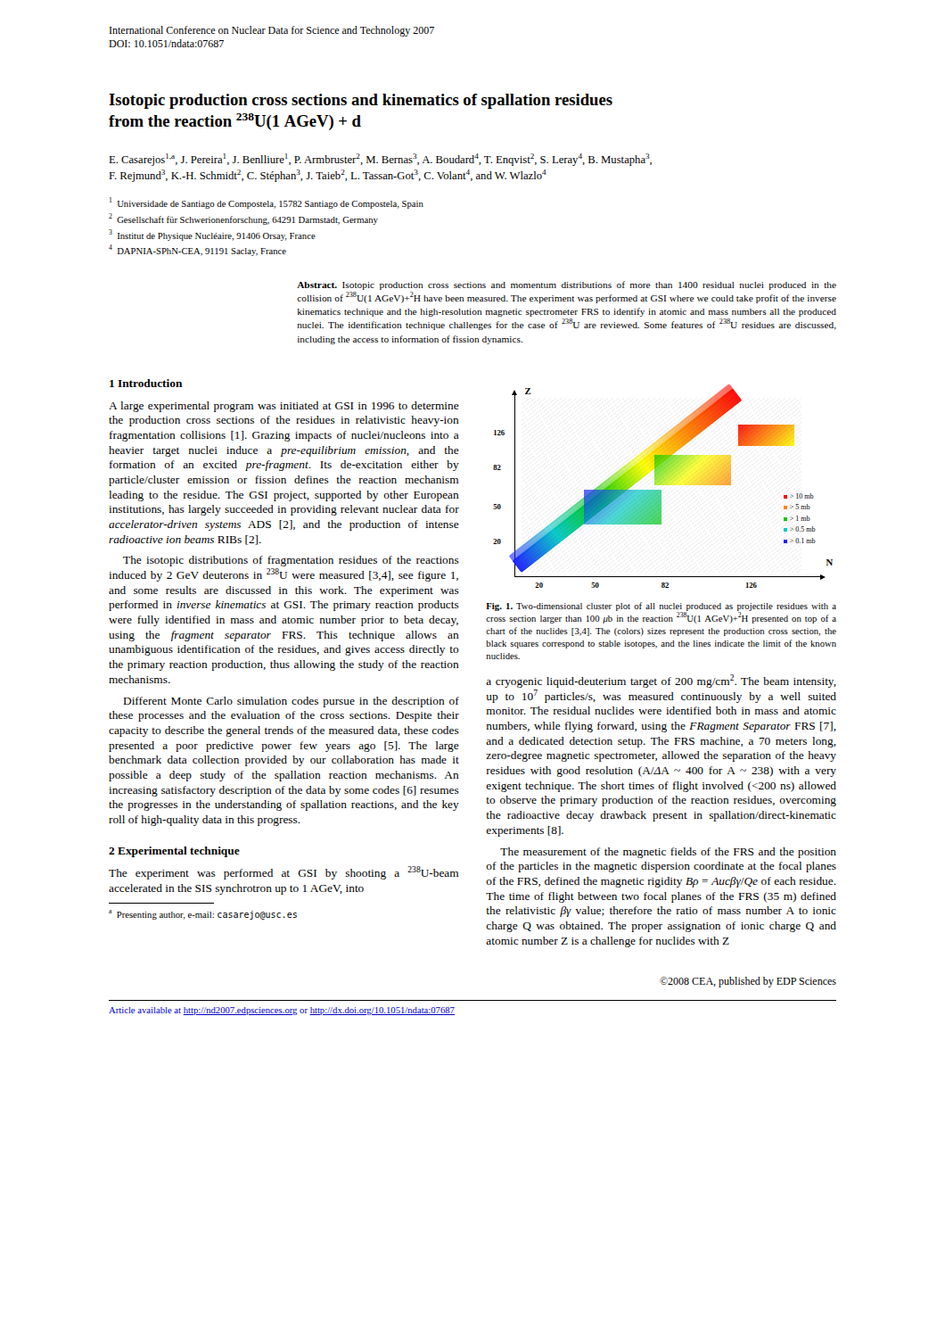International Conference on Nuclear Data for Science and Technology 2007
DOI: 10.1051/ndata:07687
Isotopic production cross sections and kinematics of spallation residues
from the reaction 238U(1 AGeV) + d
E. Casarejos1,a, J. Pereira1, J. Benlliure1, P. Armbruster2, M. Bernas3, A. Boudard4, T. Enqvist2, S. Leray4, B. Mustapha3,
F. Rejmund3, K.-H. Schmidt2, C. Stéphan3, J. Taieb2, L. Tassan-Got3, C. Volant4, and W. Wlazlo4
1 Universidade de Santiago de Compostela, 15782 Santiago de Compostela, Spain
2 Gesellschaft für Schwerionenforschung, 64291 Darmstadt, Germany
3 Institut de Physique Nucléaire, 91406 Orsay, France
4 DAPNIA-SPhN-CEA, 91191 Saclay, France
Abstract. Isotopic production cross sections and momentum distributions of more than 1400 residual nuclei produced in the collision of 238U(1 AGeV)+2H have been measured. The experiment was performed at GSI where we could take profit of the inverse kinematics technique and the high-resolution magnetic spectrometer FRS to identify in atomic and mass numbers all the produced nuclei. The identification technique challenges for the case of 238U are reviewed. Some features of 238U residues are discussed, including the access to information of fission dynamics.
1 Introduction
A large experimental program was initiated at GSI in 1996 to determine the production cross sections of the residues in relativistic heavy-ion fragmentation collisions [1]. Grazing impacts of nuclei/nucleons into a heavier target nuclei induce a pre-equilibrium emission, and the formation of an excited pre-fragment. Its de-excitation either by particle/cluster emission or fission defines the reaction mechanism leading to the residue. The GSI project, supported by other European institutions, has largely succeeded in providing relevant nuclear data for accelerator-driven systems ADS [2], and the production of intense radioactive ion beams RIBs [2].
The isotopic distributions of fragmentation residues of the reactions induced by 2 GeV deuterons in 238U were measured [3,4], see figure 1, and some results are discussed in this work. The experiment was performed in inverse kinematics at GSI. The primary reaction products were fully identified in mass and atomic number prior to beta decay, using the fragment separator FRS. This technique allows an unambiguous identification of the residues, and gives access directly to the primary reaction production, thus allowing the study of the reaction mechanisms.
Different Monte Carlo simulation codes pursue in the description of these processes and the evaluation of the cross sections. Despite their capacity to describe the general trends of the measured data, these codes presented a poor predictive power few years ago [5]. The large benchmark data collection provided by our collaboration has made it possible a deep study of the spallation reaction mechanisms. An increasing satisfactory description of the data by some codes [6] resumes the progresses in the understanding of spallation reactions, and the key roll of high-quality data in this progress.
2 Experimental technique
The experiment was performed at GSI by shooting a 238U-beam accelerated in the SIS synchrotron up to 1 AGeV, into
a Presenting author, e-mail: casarejo@usc.es
Z
N
126
82
50
20
20
50
82
126
> 10 mb
> 5 mb
> 1 mb
> 0.5 mb
> 0.1 mb
Fig. 1. Two-dimensional cluster plot of all nuclei produced as projectile residues with a cross section larger than 100 μb in the reaction 238U(1 AGeV)+2H presented on top of a chart of the nuclides [3,4]. The (colors) sizes represent the production cross section, the black squares correspond to stable isotopes, and the lines indicate the limit of the known nuclides.
a cryogenic liquid-deuterium target of 200 mg/cm2. The beam intensity, up to 107 particles/s, was measured continuously by a well suited monitor. The residual nuclides were identified both in mass and atomic numbers, while flying forward, using the FRagment Separator FRS [7], and a dedicated detection setup. The FRS machine, a 70 meters long, zero-degree magnetic spectrometer, allowed the separation of the heavy residues with good resolution (A/ΔA ~ 400 for A ~ 238) with a very exigent technique. The short times of flight involved (<200 ns) allowed to observe the primary production of the reaction residues, overcoming the radioactive decay drawback present in spallation/direct-kinematic experiments [8].
The measurement of the magnetic fields of the FRS and the position of the particles in the magnetic dispersion coordinate at the focal planes of the FRS, defined the magnetic rigidity Bρ = Aucβγ/Qe of each residue. The time of flight between two focal planes of the FRS (35 m) defined the relativistic βγ value; therefore the ratio of mass number A to ionic charge Q was obtained. The proper assignation of ionic charge Q and atomic number Z is a challenge for nuclides with Z
©2008 CEA, published by EDP Sciences
Article available at http://nd2007.edpsciences.org or http://dx.doi.org/10.1051/ndata:07687